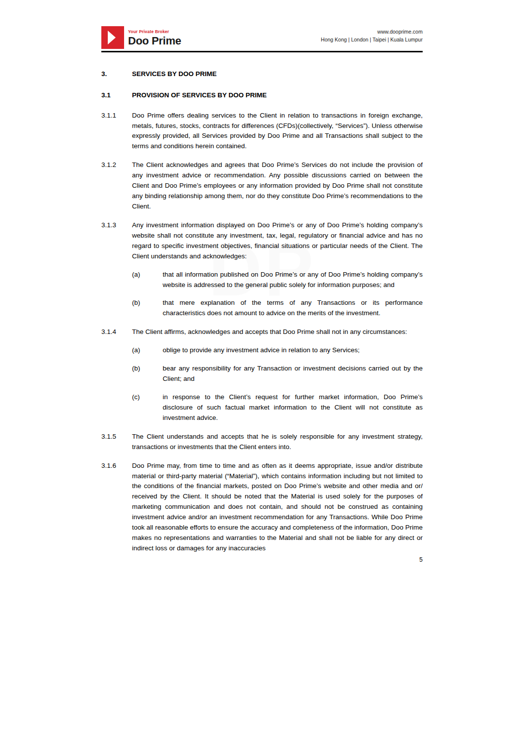DP
Your Private Broker
Doo Prime
www.dooprime.com
Hong Kong | London | Taipei | Kuala Lumpur
3. SERVICES BY DOO PRIME
3.1 PROVISION OF SERVICES BY DOO PRIME
3.1.1
Doo Prime offers dealing services to the Client in relation to transactions in foreign exchange, metals, futures, stocks, contracts for differences (CFDs)(collectively, “Services”). Unless otherwise expressly provided, all Services provided by Doo Prime and all Transactions shall subject to the terms and conditions herein contained.
3.1.2
The Client acknowledges and agrees that Doo Prime’s Services do not include the provision of any investment advice or recommendation. Any possible discussions carried on between the Client and Doo Prime’s employees or any information provided by Doo Prime shall not constitute any binding relationship among them, nor do they constitute Doo Prime’s recommendations to the Client.
3.1.3
Any investment information displayed on Doo Prime’s or any of Doo Prime’s holding company’s website shall not constitute any investment, tax, legal, regulatory or financial advice and has no regard to specific investment objectives, financial situations or particular needs of the Client. The Client understands and acknowledges:
(a) that all information published on Doo Prime’s or any of Doo Prime’s holding company’s website is addressed to the general public solely for information purposes; and
(b) that mere explanation of the terms of any Transactions or its performance characteristics does not amount to advice on the merits of the investment.
3.1.4
The Client affirms, acknowledges and accepts that Doo Prime shall not in any circumstances:
(a) oblige to provide any investment advice in relation to any Services;
(b) bear any responsibility for any Transaction or investment decisions carried out by the Client; and
(c) in response to the Client’s request for further market information, Doo Prime’s disclosure of such factual market information to the Client will not constitute as investment advice.
3.1.5
The Client understands and accepts that he is solely responsible for any investment strategy, transactions or investments that the Client enters into.
3.1.6
Doo Prime may, from time to time and as often as it deems appropriate, issue and/or distribute material or third-party material (“Material”), which contains information including but not limited to the conditions of the financial markets, posted on Doo Prime’s website and other media and or/ received by the Client. It should be noted that the Material is used solely for the purposes of marketing communication and does not contain, and should not be construed as containing investment advice and/or an investment recommendation for any Transactions. While Doo Prime took all reasonable efforts to ensure the accuracy and completeness of the information, Doo Prime makes no representations and warranties to the Material and shall not be liable for any direct or indirect loss or damages for any inaccuracies
5